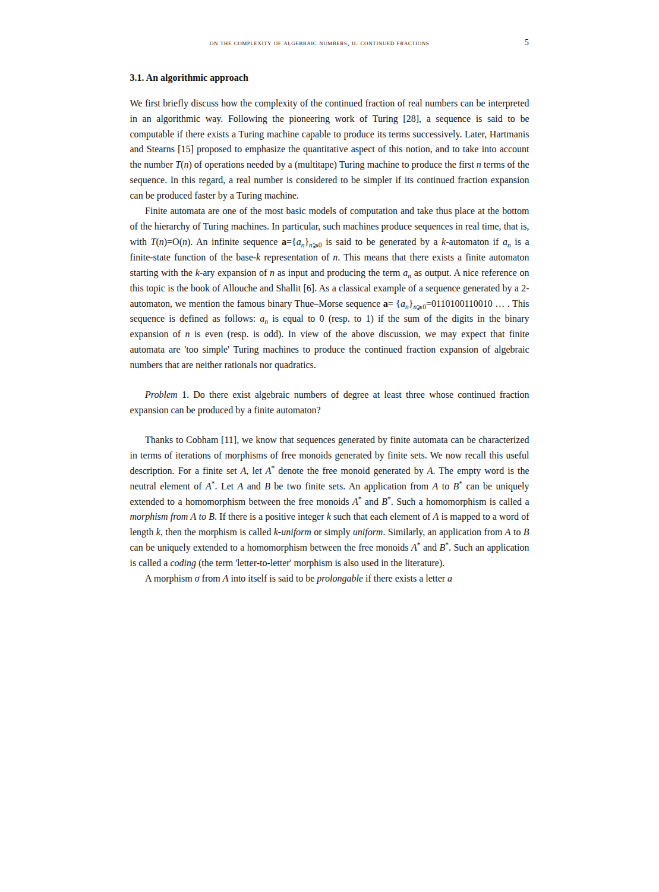on the complexity of algebraic numbers, ii. continued fractions 5
3.1. An algorithmic approach
We first briefly discuss how the complexity of the continued fraction of real numbers can be interpreted in an algorithmic way. Following the pioneering work of Turing [28], a sequence is said to be computable if there exists a Turing machine capable to produce its terms successively. Later, Hartmanis and Stearns [15] proposed to emphasize the quantitative aspect of this notion, and to take into account the number T(n) of operations needed by a (multitape) Turing machine to produce the first n terms of the sequence. In this regard, a real number is considered to be simpler if its continued fraction expansion can be produced faster by a Turing machine.
Finite automata are one of the most basic models of computation and take thus place at the bottom of the hierarchy of Turing machines. In particular, such machines produce sequences in real time, that is, with T(n)=O(n). An infinite sequence a={an}n⩾0 is said to be generated by a k-automaton if an is a finite-state function of the base-k representation of n. This means that there exists a finite automaton starting with the k-ary expansion of n as input and producing the term an as output. A nice reference on this topic is the book of Allouche and Shallit [6]. As a classical example of a sequence generated by a 2-automaton, we mention the famous binary Thue–Morse sequence a= {an}n⩾0=0110100110010 … . This sequence is defined as follows: an is equal to 0 (resp. to 1) if the sum of the digits in the binary expansion of n is even (resp. is odd). In view of the above discussion, we may expect that finite automata are 'too simple' Turing machines to produce the continued fraction expansion of algebraic numbers that are neither rationals nor quadratics.
Problem 1. Do there exist algebraic numbers of degree at least three whose continued fraction expansion can be produced by a finite automaton?
Thanks to Cobham [11], we know that sequences generated by finite automata can be characterized in terms of iterations of morphisms of free monoids generated by finite sets. We now recall this useful description. For a finite set A, let A* denote the free monoid generated by A. The empty word is the neutral element of A*. Let A and B be two finite sets. An application from A to B* can be uniquely extended to a homomorphism between the free monoids A* and B*. Such a homomorphism is called a morphism from A to B. If there is a positive integer k such that each element of A is mapped to a word of length k, then the morphism is called k-uniform or simply uniform. Similarly, an application from A to B can be uniquely extended to a homomorphism between the free monoids A* and B*. Such an application is called a coding (the term 'letter-to-letter' morphism is also used in the literature).
A morphism σ from A into itself is said to be prolongable if there exists a letter a